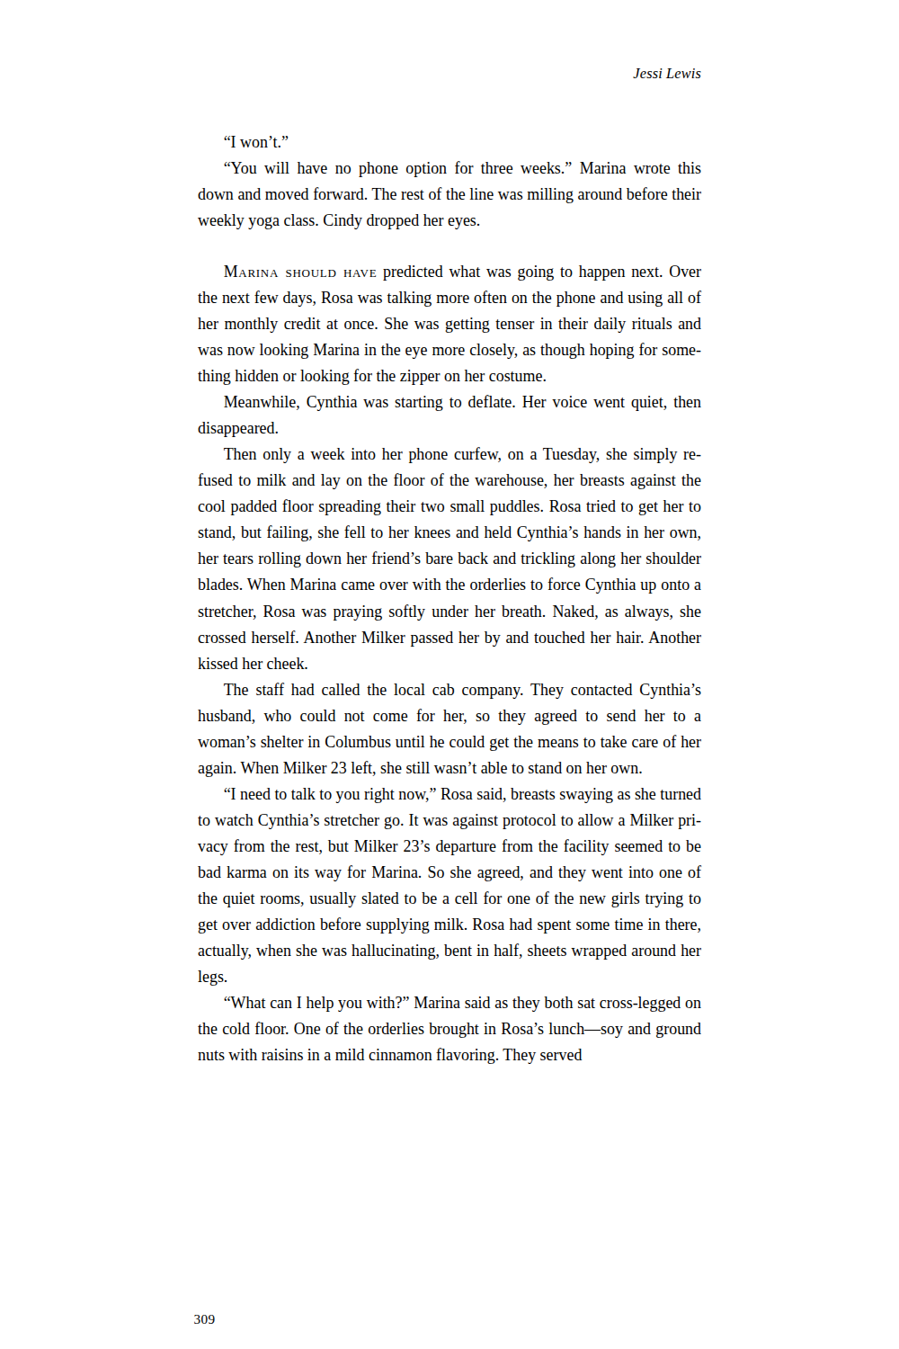Jessi Lewis
“I won’t.”
“You will have no phone option for three weeks.” Marina wrote this down and moved forward. The rest of the line was milling around before their weekly yoga class. Cindy dropped her eyes.
Marina should have predicted what was going to happen next. Over the next few days, Rosa was talking more often on the phone and using all of her monthly credit at once. She was getting tenser in their daily rituals and was now looking Marina in the eye more closely, as though hoping for something hidden or looking for the zipper on her costume.
Meanwhile, Cynthia was starting to deflate. Her voice went quiet, then disappeared.
Then only a week into her phone curfew, on a Tuesday, she simply refused to milk and lay on the floor of the warehouse, her breasts against the cool padded floor spreading their two small puddles. Rosa tried to get her to stand, but failing, she fell to her knees and held Cynthia’s hands in her own, her tears rolling down her friend’s bare back and trickling along her shoulder blades. When Marina came over with the orderlies to force Cynthia up onto a stretcher, Rosa was praying softly under her breath. Naked, as always, she crossed herself. Another Milker passed her by and touched her hair. Another kissed her cheek.
The staff had called the local cab company. They contacted Cynthia’s husband, who could not come for her, so they agreed to send her to a woman’s shelter in Columbus until he could get the means to take care of her again. When Milker 23 left, she still wasn’t able to stand on her own.
“I need to talk to you right now,” Rosa said, breasts swaying as she turned to watch Cynthia’s stretcher go. It was against protocol to allow a Milker privacy from the rest, but Milker 23’s departure from the facility seemed to be bad karma on its way for Marina. So she agreed, and they went into one of the quiet rooms, usually slated to be a cell for one of the new girls trying to get over addiction before supplying milk. Rosa had spent some time in there, actually, when she was hallucinating, bent in half, sheets wrapped around her legs.
“What can I help you with?” Marina said as they both sat cross-legged on the cold floor. One of the orderlies brought in Rosa’s lunch—soy and ground nuts with raisins in a mild cinnamon flavoring. They served
309